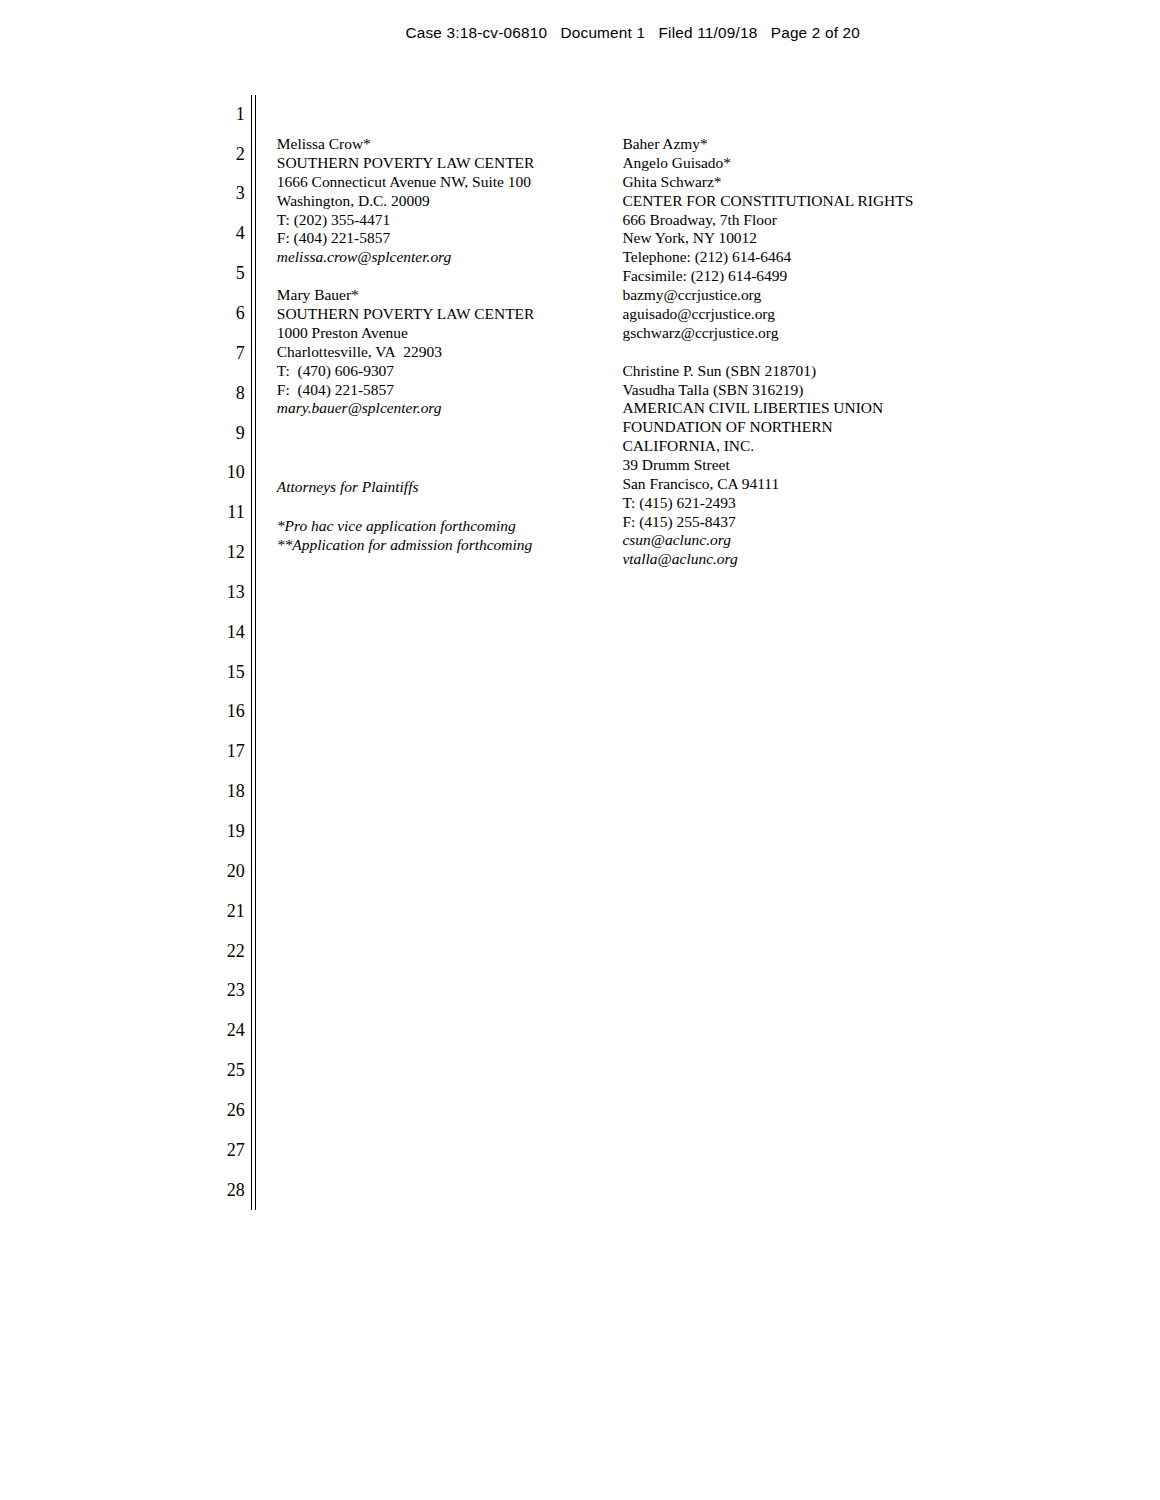Case 3:18-cv-06810 Document 1 Filed 11/09/18 Page 2 of 20
1
2
3
4
5
6
7
8
9
10
11
12
13
14
15
16
17
18
19
20
21
22
23
24
25
26
27
28
Melissa Crow*
SOUTHERN POVERTY LAW CENTER
1666 Connecticut Avenue NW, Suite 100
Washington, D.C. 20009
T: (202) 355-4471
F: (404) 221-5857
melissa.crow@splcenter.org
Mary Bauer*
SOUTHERN POVERTY LAW CENTER
1000 Preston Avenue
Charlottesville, VA 22903
T: (470) 606-9307
F: (404) 221-5857
mary.bauer@splcenter.org
Attorneys for Plaintiffs
*Pro hac vice application forthcoming
**Application for admission forthcoming
Baher Azmy*
Angelo Guisado*
Ghita Schwarz*
CENTER FOR CONSTITUTIONAL RIGHTS
666 Broadway, 7th Floor
New York, NY 10012
Telephone: (212) 614-6464
Facsimile: (212) 614-6499
bazmy@ccrjustice.org
aguisado@ccrjustice.org
gschwarz@ccrjustice.org
Christine P. Sun (SBN 218701)
Vasudha Talla (SBN 316219)
AMERICAN CIVIL LIBERTIES UNION
FOUNDATION OF NORTHERN
CALIFORNIA, INC.
39 Drumm Street
San Francisco, CA 94111
T: (415) 621-2493
F: (415) 255-8437
csun@aclunc.org
vtalla@aclunc.org